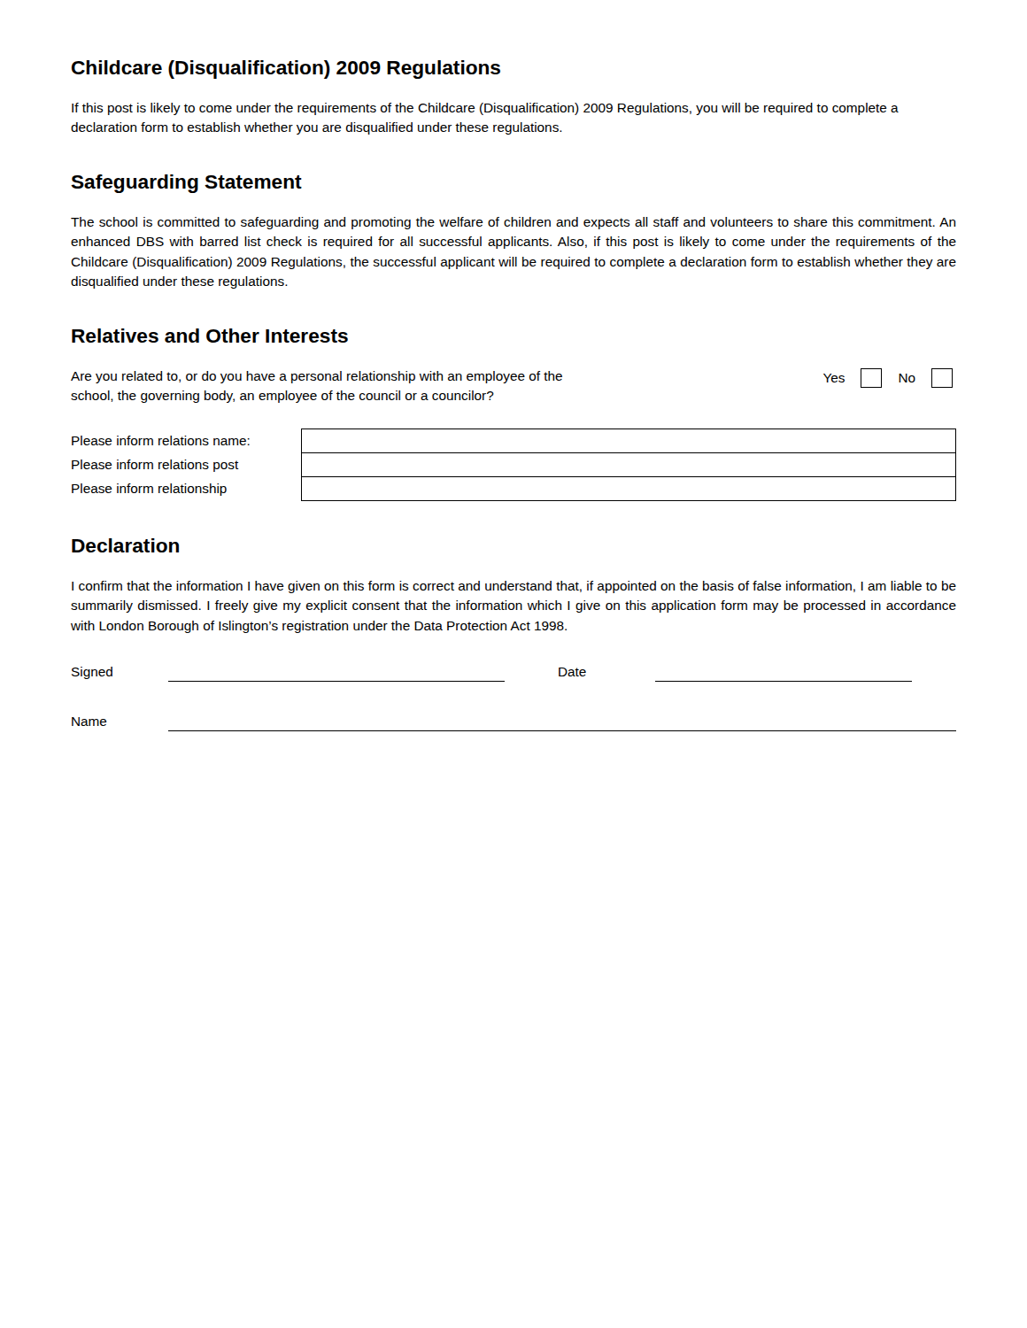Childcare (Disqualification) 2009 Regulations
If this post is likely to come under the requirements of the Childcare (Disqualification) 2009 Regulations, you will be required to complete a declaration form to establish whether you are disqualified under these regulations.
Safeguarding Statement
The school is committed to safeguarding and promoting the welfare of children and expects all staff and volunteers to share this commitment. An enhanced DBS with barred list check is required for all successful applicants. Also, if this post is likely to come under the requirements of the Childcare (Disqualification) 2009 Regulations, the successful applicant will be required to complete a declaration form to establish whether they are disqualified under these regulations.
Relatives and Other Interests
Are you related to, or do you have a personal relationship with an employee of the school, the governing body, an employee of the council or a councilor?
Yes No
| Please inform relations name: | |
| Please inform relations post | |
| Please inform relationship | |
Declaration
I confirm that the information I have given on this form is correct and understand that, if appointed on the basis of false information, I am liable to be summarily dismissed. I freely give my explicit consent that the information which I give on this application form may be processed in accordance with London Borough of Islington’s registration under the Data Protection Act 1998.
Signed
Date
Name